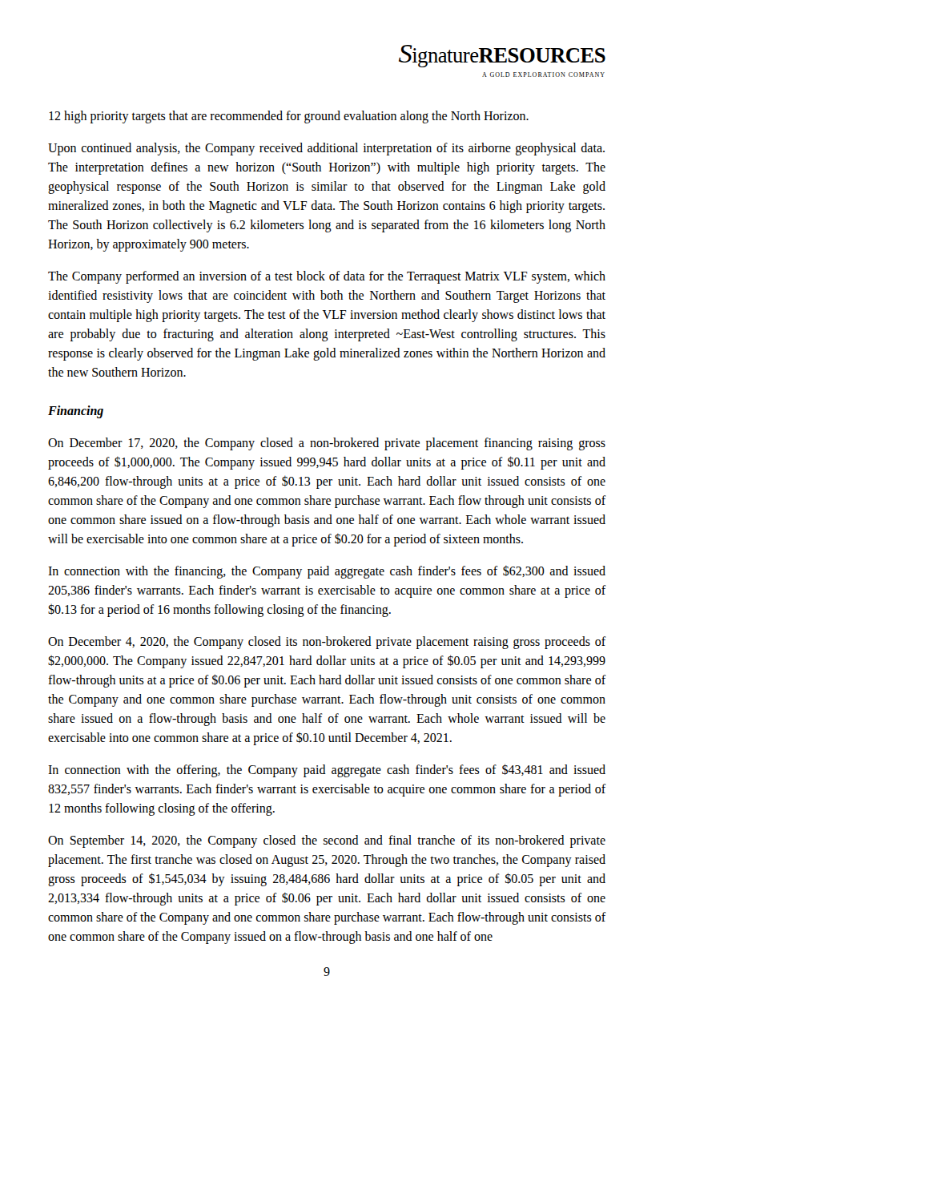SignatureRESOURCES
A GOLD EXPLORATION COMPANY
12 high priority targets that are recommended for ground evaluation along the North Horizon.
Upon continued analysis, the Company received additional interpretation of its airborne geophysical data. The interpretation defines a new horizon (“South Horizon”) with multiple high priority targets. The geophysical response of the South Horizon is similar to that observed for the Lingman Lake gold mineralized zones, in both the Magnetic and VLF data. The South Horizon contains 6 high priority targets. The South Horizon collectively is 6.2 kilometers long and is separated from the 16 kilometers long North Horizon, by approximately 900 meters.
The Company performed an inversion of a test block of data for the Terraquest Matrix VLF system, which identified resistivity lows that are coincident with both the Northern and Southern Target Horizons that contain multiple high priority targets. The test of the VLF inversion method clearly shows distinct lows that are probably due to fracturing and alteration along interpreted ~East-West controlling structures. This response is clearly observed for the Lingman Lake gold mineralized zones within the Northern Horizon and the new Southern Horizon.
Financing
On December 17, 2020, the Company closed a non-brokered private placement financing raising gross proceeds of $1,000,000. The Company issued 999,945 hard dollar units at a price of $0.11 per unit and 6,846,200 flow-through units at a price of $0.13 per unit. Each hard dollar unit issued consists of one common share of the Company and one common share purchase warrant. Each flow through unit consists of one common share issued on a flow-through basis and one half of one warrant. Each whole warrant issued will be exercisable into one common share at a price of $0.20 for a period of sixteen months.
In connection with the financing, the Company paid aggregate cash finder's fees of $62,300 and issued 205,386 finder's warrants. Each finder's warrant is exercisable to acquire one common share at a price of $0.13 for a period of 16 months following closing of the financing.
On December 4, 2020, the Company closed its non-brokered private placement raising gross proceeds of $2,000,000. The Company issued 22,847,201 hard dollar units at a price of $0.05 per unit and 14,293,999 flow-through units at a price of $0.06 per unit. Each hard dollar unit issued consists of one common share of the Company and one common share purchase warrant. Each flow-through unit consists of one common share issued on a flow-through basis and one half of one warrant. Each whole warrant issued will be exercisable into one common share at a price of $0.10 until December 4, 2021.
In connection with the offering, the Company paid aggregate cash finder's fees of $43,481 and issued 832,557 finder's warrants. Each finder's warrant is exercisable to acquire one common share for a period of 12 months following closing of the offering.
On September 14, 2020, the Company closed the second and final tranche of its non-brokered private placement. The first tranche was closed on August 25, 2020. Through the two tranches, the Company raised gross proceeds of $1,545,034 by issuing 28,484,686 hard dollar units at a price of $0.05 per unit and 2,013,334 flow-through units at a price of $0.06 per unit. Each hard dollar unit issued consists of one common share of the Company and one common share purchase warrant. Each flow-through unit consists of one common share of the Company issued on a flow-through basis and one half of one
9